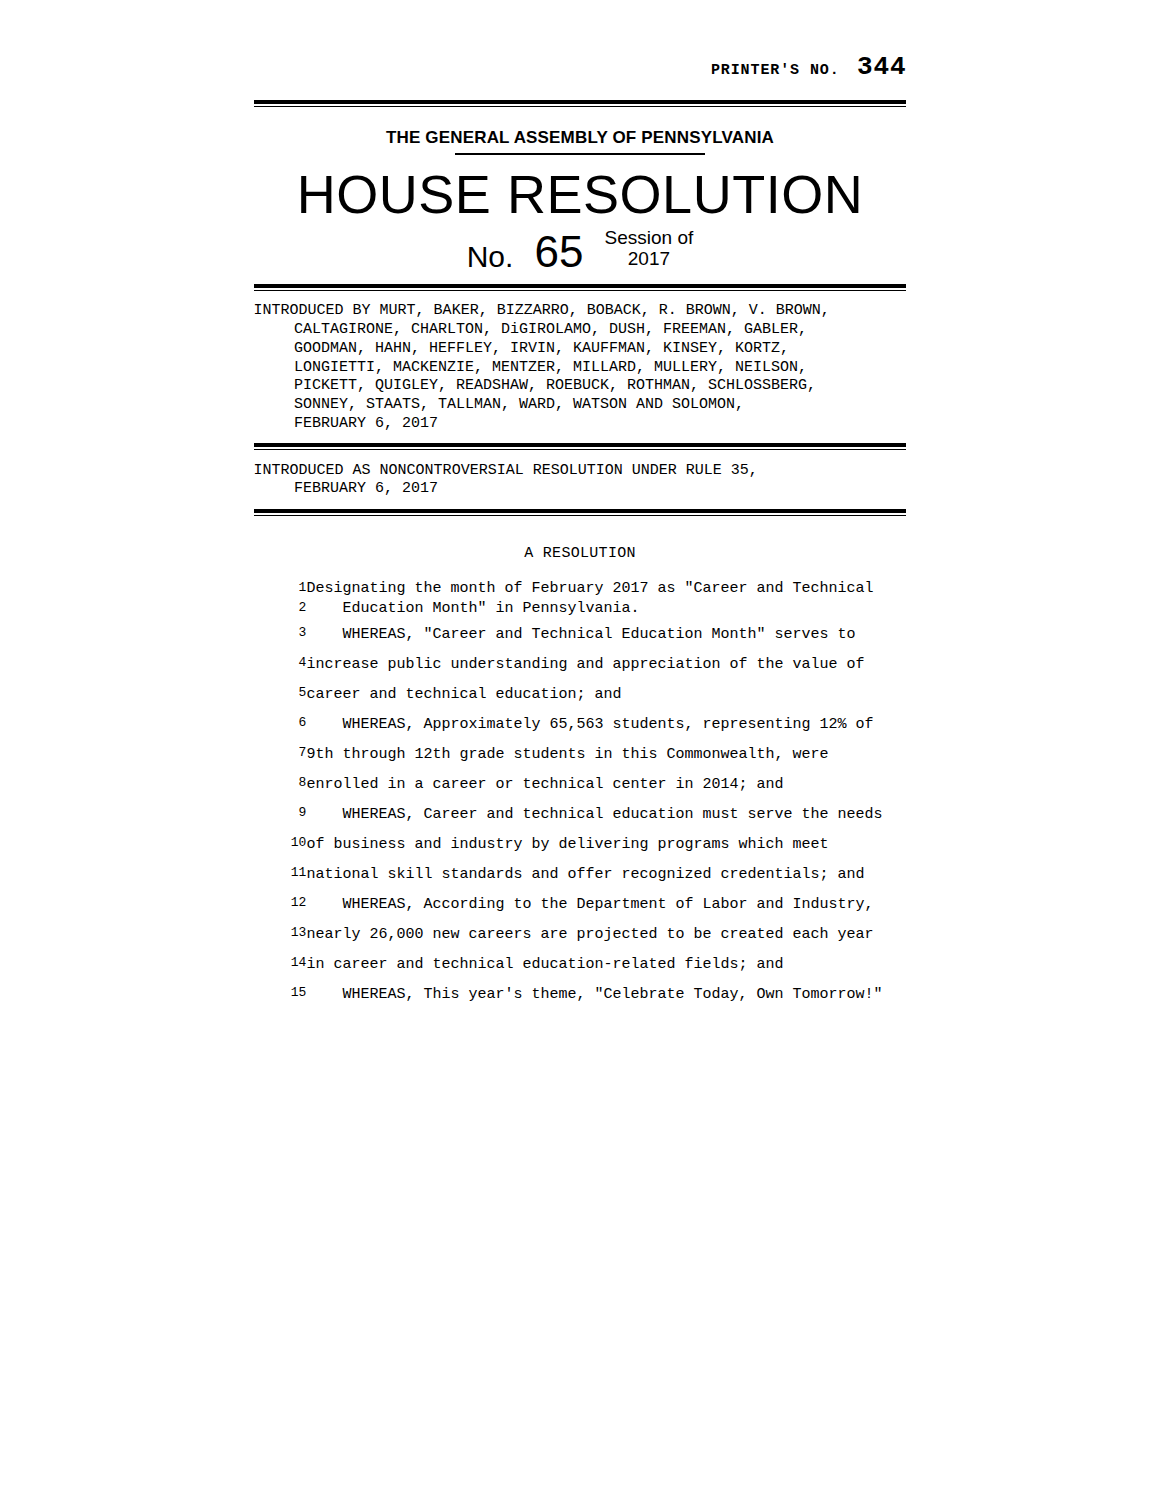PRINTER'S NO. 344
THE GENERAL ASSEMBLY OF PENNSYLVANIA
HOUSE RESOLUTION
No. 65 Session of
2017
INTRODUCED BY MURT, BAKER, BIZZARRO, BOBACK, R. BROWN, V. BROWN,
CALTAGIRONE, CHARLTON, DiGIROLAMO, DUSH, FREEMAN, GABLER,
GOODMAN, HAHN, HEFFLEY, IRVIN, KAUFFMAN, KINSEY, KORTZ,
LONGIETTI, MACKENZIE, MENTZER, MILLARD, MULLERY, NEILSON,
PICKETT, QUIGLEY, READSHAW, ROEBUCK, ROTHMAN, SCHLOSSBERG,
SONNEY, STAATS, TALLMAN, WARD, WATSON AND SOLOMON,
FEBRUARY 6, 2017
INTRODUCED AS NONCONTROVERSIAL RESOLUTION UNDER RULE 35,
FEBRUARY 6, 2017
A RESOLUTION
| 1 | Designating the month of February 2017 as "Career and Technical |
| 2 | Education Month" in Pennsylvania. |
| 3 | WHEREAS, "Career and Technical Education Month" serves to |
| 4 | increase public understanding and appreciation of the value of |
| 5 | career and technical education; and |
| 6 | WHEREAS, Approximately 65,563 students, representing 12% of |
| 7 | 9th through 12th grade students in this Commonwealth, were |
| 8 | enrolled in a career or technical center in 2014; and |
| 9 | WHEREAS, Career and technical education must serve the needs |
| 10 | of business and industry by delivering programs which meet |
| 11 | national skill standards and offer recognized credentials; and |
| 12 | WHEREAS, According to the Department of Labor and Industry, |
| 13 | nearly 26,000 new careers are projected to be created each year |
| 14 | in career and technical education-related fields; and |
| 15 | WHEREAS, This year's theme, "Celebrate Today, Own Tomorrow!" |